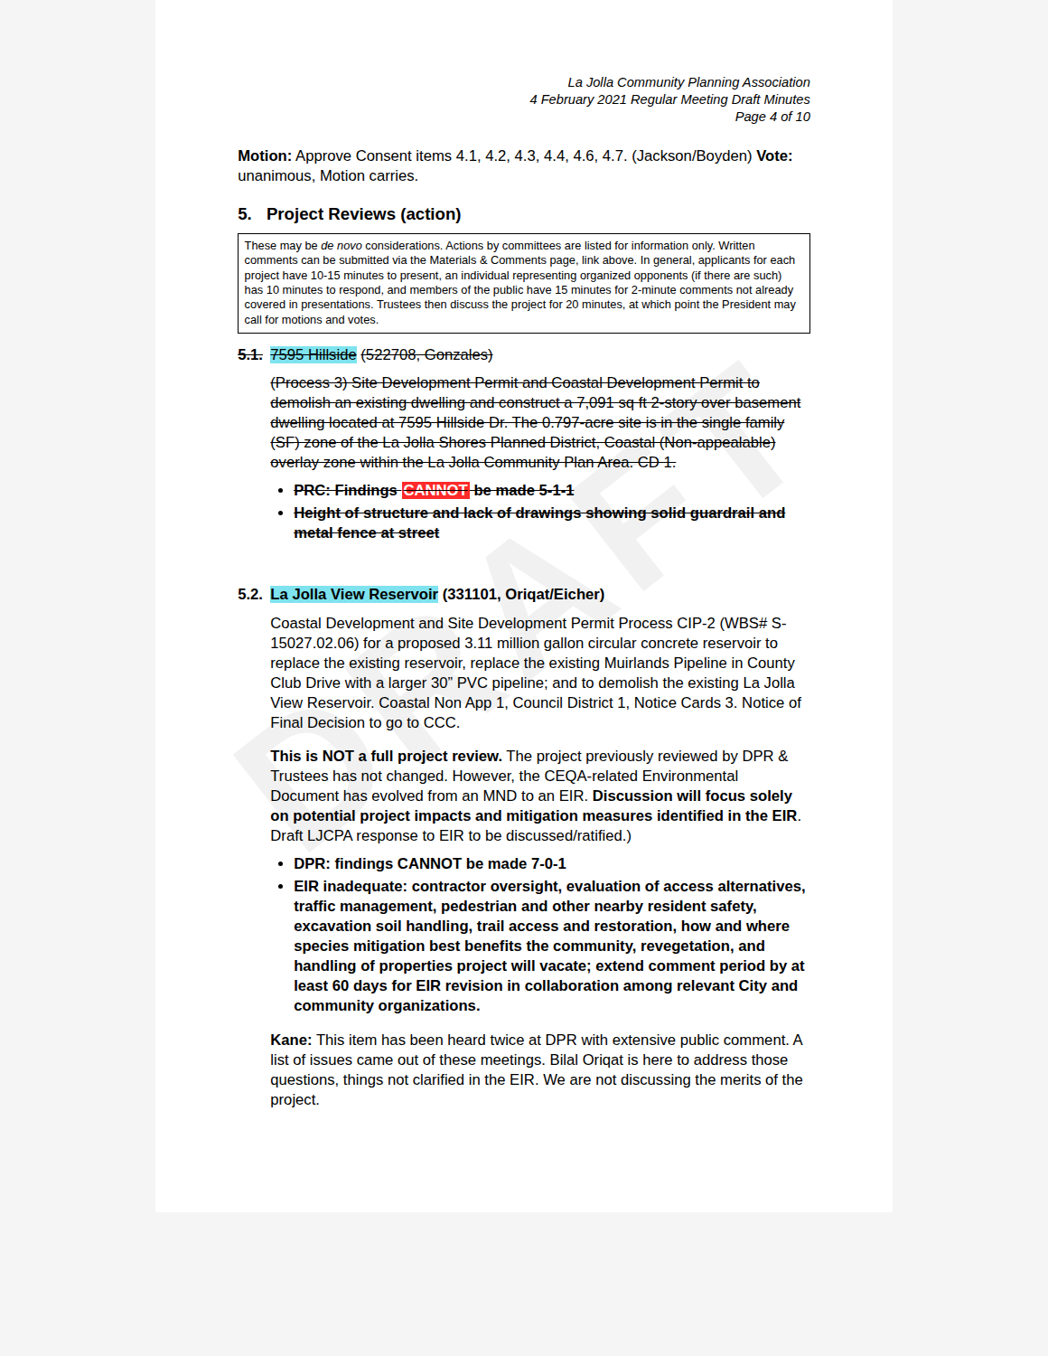DRAFT
La Jolla Community Planning Association
4 February 2021 Regular Meeting Draft Minutes
Page 4 of 10
Motion: Approve Consent items 4.1, 4.2, 4.3, 4.4, 4.6, 4.7. (Jackson/Boyden) Vote: unanimous, Motion carries.
5. Project Reviews (action)
These may be de novo considerations. Actions by committees are listed for information only. Written comments can be submitted via the Materials & Comments page, link above. In general, applicants for each project have 10-15 minutes to present, an individual representing organized opponents (if there are such) has 10 minutes to respond, and members of the public have 15 minutes for 2-minute comments not already covered in presentations. Trustees then discuss the project for 20 minutes, at which point the President may call for motions and votes.
5.1.
7595 Hillside (522708, Gonzales)
(Process 3) Site Development Permit and Coastal Development Permit to demolish an existing dwelling and construct a 7,091 sq ft 2-story over basement dwelling located at 7595 Hillside Dr. The 0.797-acre site is in the single family (SF) zone of the La Jolla Shores Planned District, Coastal (Non-appealable) overlay zone within the La Jolla Community Plan Area. CD 1.
PRC: Findings CANNOT be made 5-1-1
Height of structure and lack of drawings showing solid guardrail and metal fence at street
5.2.
La Jolla View Reservoir (331101, Oriqat/Eicher)
Coastal Development and Site Development Permit Process CIP-2 (WBS# S-15027.02.06) for a proposed 3.11 million gallon circular concrete reservoir to replace the existing reservoir, replace the existing Muirlands Pipeline in County Club Drive with a larger 30” PVC pipeline; and to demolish the existing La Jolla View Reservoir. Coastal Non App 1, Council District 1, Notice Cards 3. Notice of Final Decision to go to CCC.
This is NOT a full project review. The project previously reviewed by DPR & Trustees has not changed. However, the CEQA-related Environmental Document has evolved from an MND to an EIR. Discussion will focus solely on potential project impacts and mitigation measures identified in the EIR. Draft LJCPA response to EIR to be discussed/ratified.)
DPR: findings CANNOT be made 7-0-1
EIR inadequate: contractor oversight, evaluation of access alternatives, traffic management, pedestrian and other nearby resident safety, excavation soil handling, trail access and restoration, how and where species mitigation best benefits the community, revegetation, and handling of properties project will vacate; extend comment period by at least 60 days for EIR revision in collaboration among relevant City and community organizations.
Kane: This item has been heard twice at DPR with extensive public comment. A list of issues came out of these meetings. Bilal Oriqat is here to address those questions, things not clarified in the EIR. We are not discussing the merits of the project.